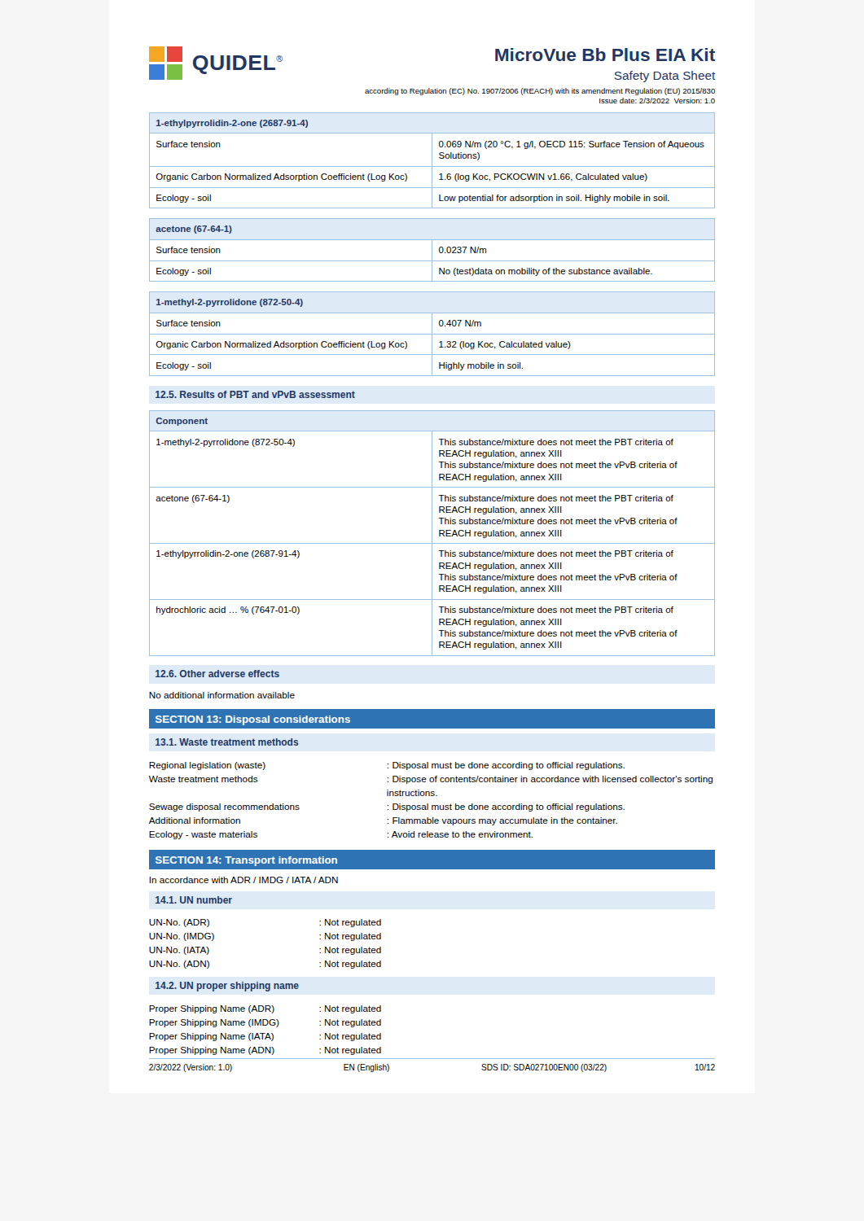QUIDEL®
MicroVue Bb Plus EIA Kit
Safety Data Sheet
according to Regulation (EC) No. 1907/2006 (REACH) with its amendment Regulation (EU) 2015/830
Issue date: 2/3/2022 Version: 1.0
| 1-ethylpyrrolidin-2-one (2687-91-4) |
| --- |
| Surface tension | 0.069 N/m (20 °C, 1 g/l, OECD 115: Surface Tension of Aqueous Solutions) |
| Organic Carbon Normalized Adsorption Coefficient (Log Koc) | 1.6 (log Koc, PCKOCWIN v1.66, Calculated value) |
| Ecology - soil | Low potential for adsorption in soil. Highly mobile in soil. |
| acetone (67-64-1) |
| --- |
| Surface tension | 0.0237 N/m |
| Ecology - soil | No (test)data on mobility of the substance available. |
| 1-methyl-2-pyrrolidone (872-50-4) |
| --- |
| Surface tension | 0.407 N/m |
| Organic Carbon Normalized Adsorption Coefficient (Log Koc) | 1.32 (log Koc, Calculated value) |
| Ecology - soil | Highly mobile in soil. |
12.5. Results of PBT and vPvB assessment
| Component |
| --- |
| 1-methyl-2-pyrrolidone (872-50-4) | This substance/mixture does not meet the PBT criteria of REACH regulation, annex XIII This substance/mixture does not meet the vPvB criteria of REACH regulation, annex XIII |
| acetone (67-64-1) | This substance/mixture does not meet the PBT criteria of REACH regulation, annex XIII This substance/mixture does not meet the vPvB criteria of REACH regulation, annex XIII |
| 1-ethylpyrrolidin-2-one (2687-91-4) | This substance/mixture does not meet the PBT criteria of REACH regulation, annex XIII This substance/mixture does not meet the vPvB criteria of REACH regulation, annex XIII |
| hydrochloric acid … % (7647-01-0) | This substance/mixture does not meet the PBT criteria of REACH regulation, annex XIII This substance/mixture does not meet the vPvB criteria of REACH regulation, annex XIII |
12.6. Other adverse effects
No additional information available
SECTION 13: Disposal considerations
13.1. Waste treatment methods
Regional legislation (waste)
Disposal must be done according to official regulations.
Waste treatment methods
Dispose of contents/container in accordance with licensed collector's sorting instructions.
Sewage disposal recommendations
Disposal must be done according to official regulations.
Additional information
Flammable vapours may accumulate in the container.
Ecology - waste materials
Avoid release to the environment.
SECTION 14: Transport information
In accordance with ADR / IMDG / IATA / ADN
14.1. UN number
UN-No. (ADR)
Not regulated
UN-No. (IMDG)
Not regulated
UN-No. (IATA)
Not regulated
UN-No. (ADN)
Not regulated
14.2. UN proper shipping name
Proper Shipping Name (ADR)
Not regulated
Proper Shipping Name (IMDG)
Not regulated
Proper Shipping Name (IATA)
Not regulated
Proper Shipping Name (ADN)
Not regulated
2/3/2022 (Version: 1.0)
EN (English) SDS ID: SDA027100EN00 (03/22)
10/12